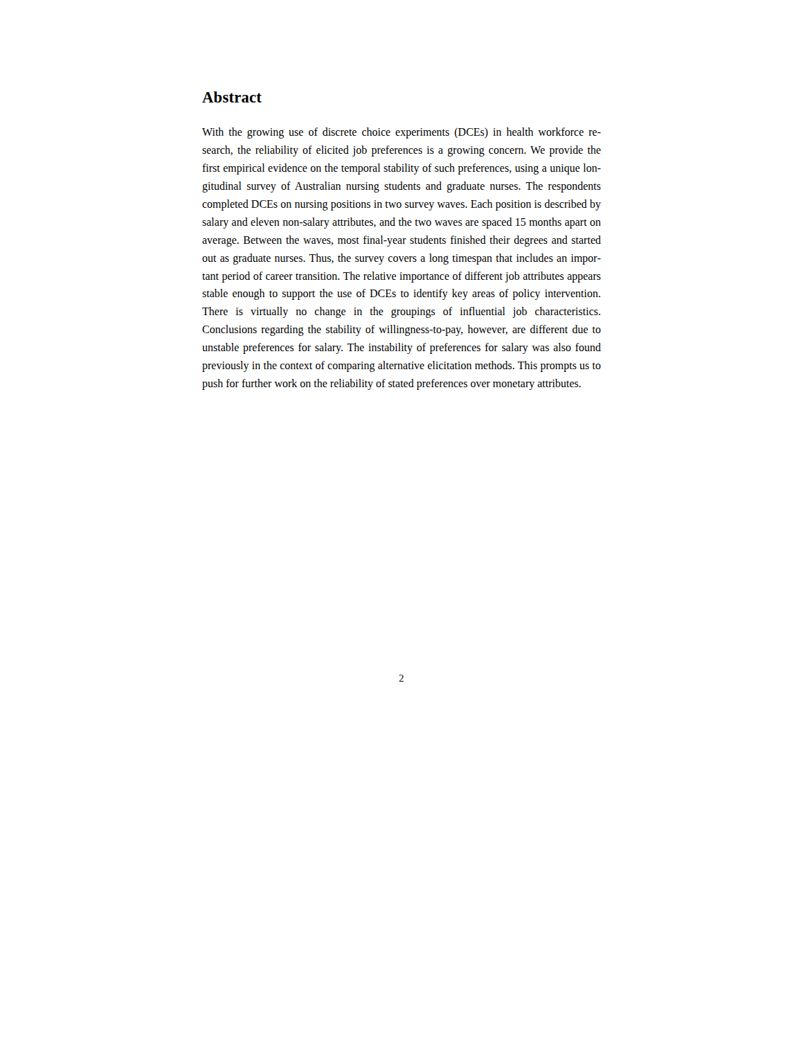Abstract
With the growing use of discrete choice experiments (DCEs) in health workforce research, the reliability of elicited job preferences is a growing concern. We provide the first empirical evidence on the temporal stability of such preferences, using a unique longitudinal survey of Australian nursing students and graduate nurses. The respondents completed DCEs on nursing positions in two survey waves. Each position is described by salary and eleven non-salary attributes, and the two waves are spaced 15 months apart on average. Between the waves, most final-year students finished their degrees and started out as graduate nurses. Thus, the survey covers a long timespan that includes an important period of career transition. The relative importance of different job attributes appears stable enough to support the use of DCEs to identify key areas of policy intervention. There is virtually no change in the groupings of influential job characteristics. Conclusions regarding the stability of willingness-to-pay, however, are different due to unstable preferences for salary. The instability of preferences for salary was also found previously in the context of comparing alternative elicitation methods. This prompts us to push for further work on the reliability of stated preferences over monetary attributes.
2